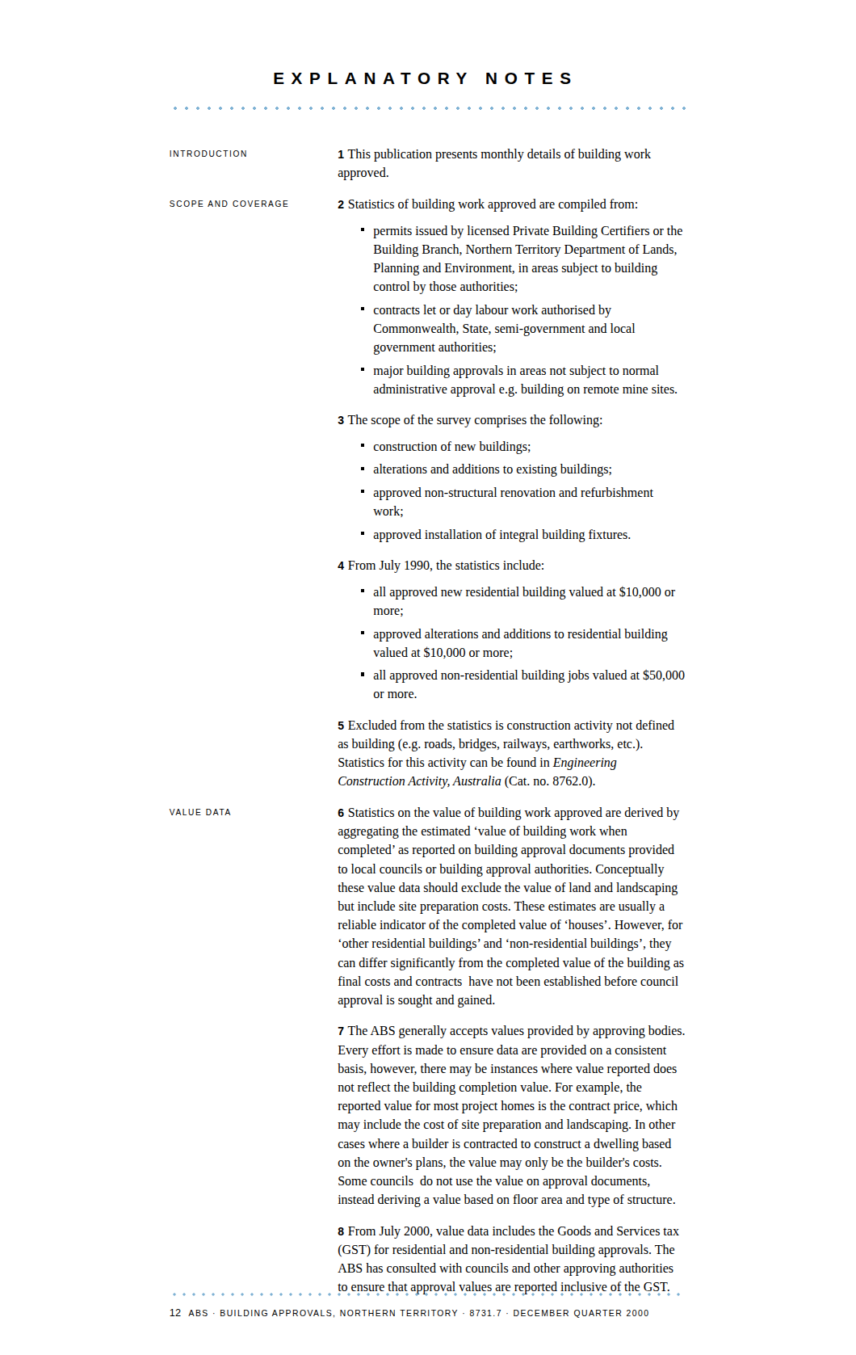EXPLANATORY NOTES
Introduction
1 This publication presents monthly details of building work approved.
Scope and coverage
2 Statistics of building work approved are compiled from:
permits issued by licensed Private Building Certifiers or the Building Branch, Northern Territory Department of Lands, Planning and Environment, in areas subject to building control by those authorities;
contracts let or day labour work authorised by Commonwealth, State, semi-government and local government authorities;
major building approvals in areas not subject to normal administrative approval e.g. building on remote mine sites.
3 The scope of the survey comprises the following:
construction of new buildings;
alterations and additions to existing buildings;
approved non-structural renovation and refurbishment work;
approved installation of integral building fixtures.
4 From July 1990, the statistics include:
all approved new residential building valued at $10,000 or more;
approved alterations and additions to residential building valued at $10,000 or more;
all approved non-residential building jobs valued at $50,000 or more.
5 Excluded from the statistics is construction activity not defined as building (e.g. roads, bridges, railways, earthworks, etc.). Statistics for this activity can be found in Engineering Construction Activity, Australia (Cat. no. 8762.0).
Value data
6 Statistics on the value of building work approved are derived by aggregating the estimated ‘value of building work when completed’ as reported on building approval documents provided to local councils or building approval authorities. Conceptually these value data should exclude the value of land and landscaping but include site preparation costs. These estimates are usually a reliable indicator of the completed value of ‘houses’. However, for ‘other residential buildings’ and ‘non-residential buildings’, they can differ significantly from the completed value of the building as final costs and contracts have not been established before council approval is sought and gained.
7 The ABS generally accepts values provided by approving bodies. Every effort is made to ensure data are provided on a consistent basis, however, there may be instances where value reported does not reflect the building completion value. For example, the reported value for most project homes is the contract price, which may include the cost of site preparation and landscaping. In other cases where a builder is contracted to construct a dwelling based on the owner's plans, the value may only be the builder's costs. Some councils do not use the value on approval documents, instead deriving a value based on floor area and type of structure.
8 From July 2000, value data includes the Goods and Services tax (GST) for residential and non-residential building approvals. The ABS has consulted with councils and other approving authorities to ensure that approval values are reported inclusive of the GST.
12 ABS · BUILDING APPROVALS, NORTHERN TERRITORY · 8731.7 · DECEMBER QUARTER 2000